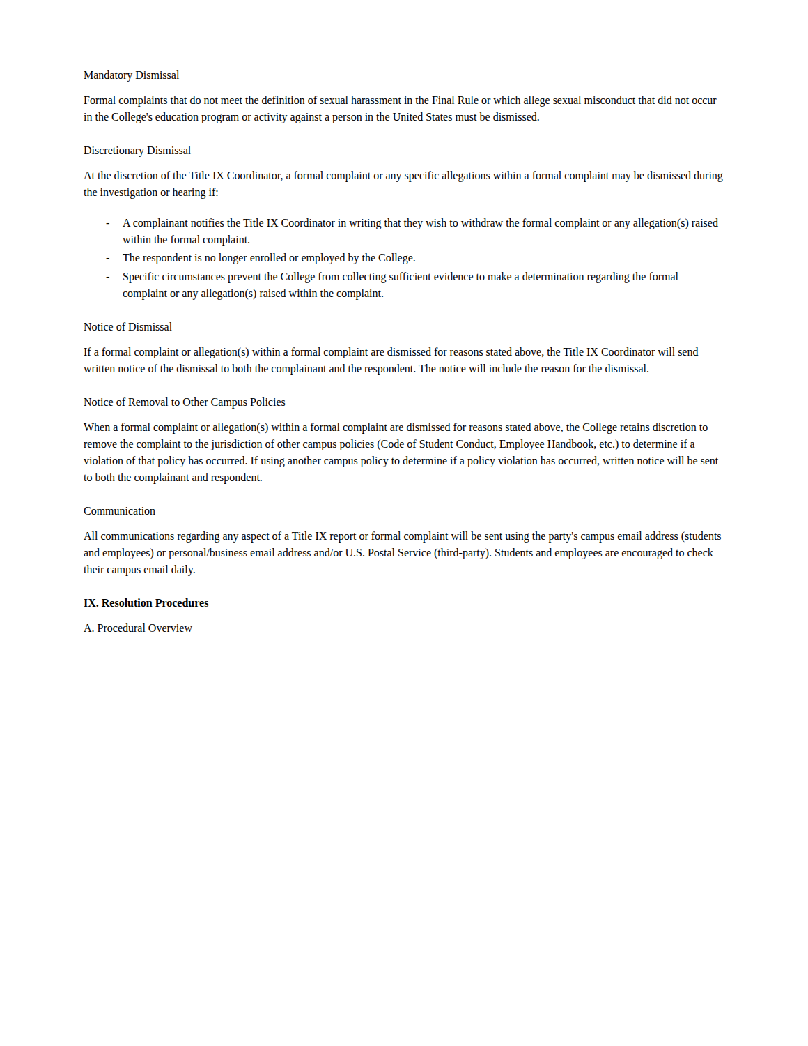Mandatory Dismissal
Formal complaints that do not meet the definition of sexual harassment in the Final Rule or which allege sexual misconduct that did not occur in the College's education program or activity against a person in the United States must be dismissed.
Discretionary Dismissal
At the discretion of the Title IX Coordinator, a formal complaint or any specific allegations within a formal complaint may be dismissed during the investigation or hearing if:
A complainant notifies the Title IX Coordinator in writing that they wish to withdraw the formal complaint or any allegation(s) raised within the formal complaint.
The respondent is no longer enrolled or employed by the College.
Specific circumstances prevent the College from collecting sufficient evidence to make a determination regarding the formal complaint or any allegation(s) raised within the complaint.
Notice of Dismissal
If a formal complaint or allegation(s) within a formal complaint are dismissed for reasons stated above, the Title IX Coordinator will send written notice of the dismissal to both the complainant and the respondent. The notice will include the reason for the dismissal.
Notice of Removal to Other Campus Policies
When a formal complaint or allegation(s) within a formal complaint are dismissed for reasons stated above, the College retains discretion to remove the complaint to the jurisdiction of other campus policies (Code of Student Conduct, Employee Handbook, etc.) to determine if a violation of that policy has occurred. If using another campus policy to determine if a policy violation has occurred, written notice will be sent to both the complainant and respondent.
Communication
All communications regarding any aspect of a Title IX report or formal complaint will be sent using the party's campus email address (students and employees) or personal/business email address and/or U.S. Postal Service (third-party). Students and employees are encouraged to check their campus email daily.
IX. Resolution Procedures
A. Procedural Overview